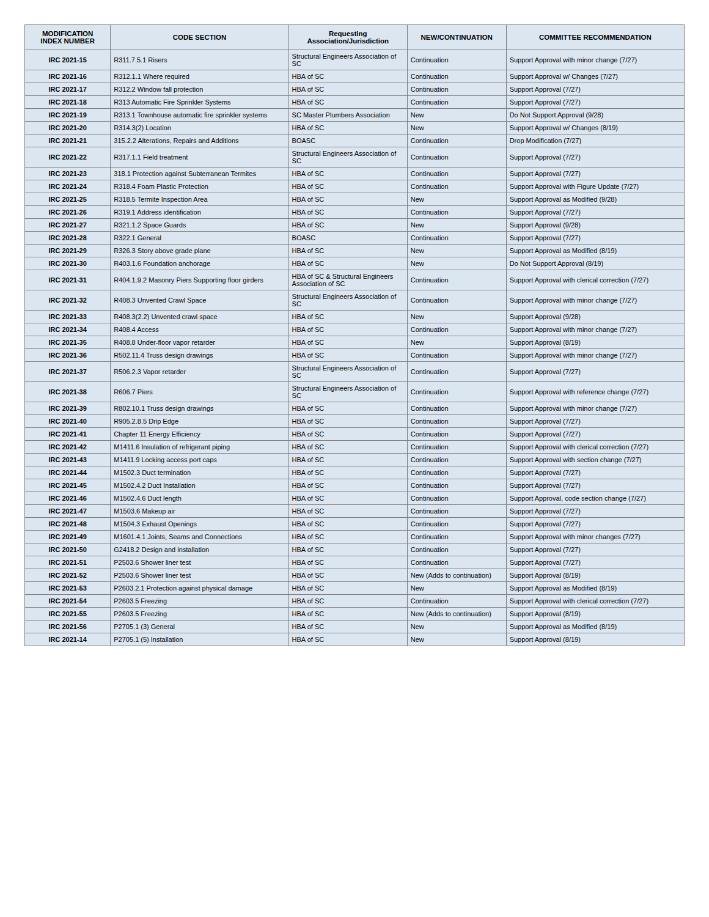| MODIFICATION INDEX NUMBER | CODE SECTION | Requesting Association/Jurisdiction | NEW/CONTINUATION | COMMITTEE RECOMMENDATION |
| --- | --- | --- | --- | --- |
| IRC 2021-15 | R311.7.5.1 Risers | Structural Engineers Association of SC | Continuation | Support Approval with minor change (7/27) |
| IRC 2021-16 | R312.1.1 Where required | HBA of SC | Continuation | Support Approval w/ Changes (7/27) |
| IRC 2021-17 | R312.2 Window fall protection | HBA of SC | Continuation | Support Approval (7/27) |
| IRC 2021-18 | R313 Automatic Fire Sprinkler Systems | HBA of SC | Continuation | Support Approval (7/27) |
| IRC 2021-19 | R313.1 Townhouse automatic fire sprinkler systems | SC Master Plumbers Association | New | Do Not Support Approval (9/28) |
| IRC 2021-20 | R314.3(2) Location | HBA of SC | New | Support Approval w/ Changes (8/19) |
| IRC 2021-21 | 315.2.2 Alterations, Repairs and Additions | BOASC | Continuation | Drop Modification (7/27) |
| IRC 2021-22 | R317.1.1 Field treatment | Structural Engineers Association of SC | Continuation | Support Approval (7/27) |
| IRC 2021-23 | 318.1 Protection against Subterranean Termites | HBA of SC | Continuation | Support Approval (7/27) |
| IRC 2021-24 | R318.4 Foam Plastic Protection | HBA of SC | Continuation | Support Approval with Figure Update (7/27) |
| IRC 2021-25 | R318.5 Termite Inspection Area | HBA of SC | New | Support Approval as Modified (9/28) |
| IRC 2021-26 | R319.1 Address identification | HBA of SC | Continuation | Support Approval (7/27) |
| IRC 2021-27 | R321.1.2 Space Guards | HBA of SC | New | Support Approval (9/28) |
| IRC 2021-28 | R322.1 General | BOASC | Continuation | Support Approval (7/27) |
| IRC 2021-29 | R326.3 Story above grade plane | HBA of SC | New | Support Approval as Modified (8/19) |
| IRC 2021-30 | R403.1.6 Foundation anchorage | HBA of SC | New | Do Not Support Approval (8/19) |
| IRC 2021-31 | R404.1.9.2 Masonry Piers Supporting floor girders | HBA of SC & Structural Engineers Association of SC | Continuation | Support Approval with clerical correction (7/27) |
| IRC 2021-32 | R408.3 Unvented Crawl Space | Structural Engineers Association of SC | Continuation | Support Approval with minor change (7/27) |
| IRC 2021-33 | R408.3(2.2) Unvented crawl space | HBA of SC | New | Support Approval (9/28) |
| IRC 2021-34 | R408.4 Access | HBA of SC | Continuation | Support Approval with minor change (7/27) |
| IRC 2021-35 | R408.8 Under-floor vapor retarder | HBA of SC | New | Support Approval (8/19) |
| IRC 2021-36 | R502.11.4 Truss design drawings | HBA of SC | Continuation | Support Approval with minor change (7/27) |
| IRC 2021-37 | R506.2.3 Vapor retarder | Structural Engineers Association of SC | Continuation | Support Approval (7/27) |
| IRC 2021-38 | R606.7 Piers | Structural Engineers Association of SC | Continuation | Support Approval with reference change (7/27) |
| IRC 2021-39 | R802.10.1 Truss design drawings | HBA of SC | Continuation | Support Approval with minor change (7/27) |
| IRC 2021-40 | R905.2.8.5 Drip Edge | HBA of SC | Continuation | Support Approval (7/27) |
| IRC 2021-41 | Chapter 11 Energy Efficiency | HBA of SC | Continuation | Support Approval (7/27) |
| IRC 2021-42 | M1411.6 Insulation of refrigerant piping | HBA of SC | Continuation | Support Approval with clerical correction (7/27) |
| IRC 2021-43 | M1411.9 Locking access port caps | HBA of SC | Continuation | Support Approval with section change (7/27) |
| IRC 2021-44 | M1502.3 Duct termination | HBA of SC | Continuation | Support Approval (7/27) |
| IRC 2021-45 | M1502.4.2 Duct Installation | HBA of SC | Continuation | Support Approval (7/27) |
| IRC 2021-46 | M1502.4.6 Duct length | HBA of SC | Continuation | Support Approval, code section change (7/27) |
| IRC 2021-47 | M1503.6 Makeup air | HBA of SC | Continuation | Support Approval (7/27) |
| IRC 2021-48 | M1504.3 Exhaust Openings | HBA of SC | Continuation | Support Approval (7/27) |
| IRC 2021-49 | M1601.4.1 Joints, Seams and Connections | HBA of SC | Continuation | Support Approval with minor changes (7/27) |
| IRC 2021-50 | G2418.2 Design and installation | HBA of SC | Continuation | Support Approval (7/27) |
| IRC 2021-51 | P2503.6 Shower liner test | HBA of SC | Continuation | Support Approval (7/27) |
| IRC 2021-52 | P2503.6 Shower liner test | HBA of SC | New (Adds to continuation) | Support Approval (8/19) |
| IRC 2021-53 | P2603.2.1 Protection against physical damage | HBA of SC | New | Support Approval as Modified (8/19) |
| IRC 2021-54 | P2603.5 Freezing | HBA of SC | Continuation | Support Approval with clerical correction (7/27) |
| IRC 2021-55 | P2603.5 Freezing | HBA of SC | New (Adds to continuation) | Support Approval (8/19) |
| IRC 2021-56 | P2705.1 (3) General | HBA of SC | New | Support Approval as Modified (8/19) |
| IRC 2021-14 | P2705.1 (5) Installation | HBA of SC | New | Support Approval (8/19) |